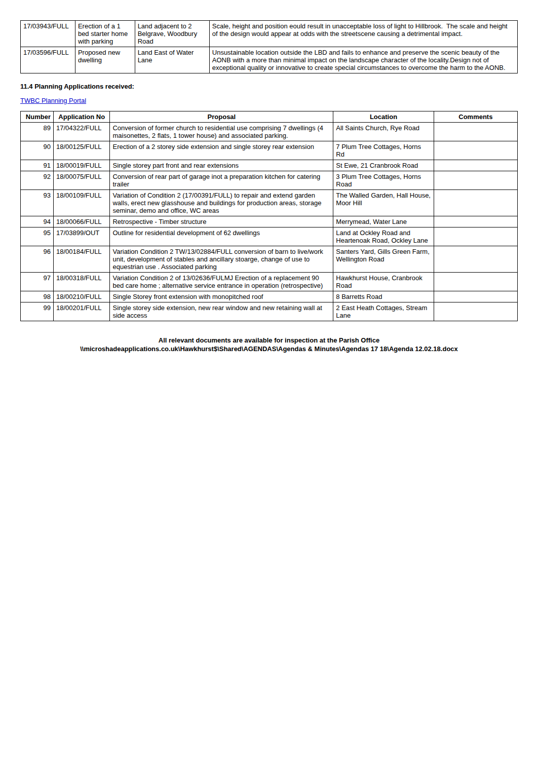| 17/03943/FULL | Erection of a 1 bed starter home with parking | Land adjacent to 2 Belgrave, Woodbury Road | Scale, height and position eould result in unacceptable loss of light to Hillbrook. The scale and height of the design would appear at odds with the streetscene causing a detrimental impact. |
| 17/03596/FULL | Proposed new dwelling | Land East of Water Lane | Unsustainable location outside the LBD and fails to enhance and preserve the scenic beauty of the AONB with a more than minimal impact on the landscape character of the locality.Design not of exceptional quality or innovative to create special circumstances to overcome the harm to the AONB. |
11.4 Planning Applications received:
TWBC Planning Portal
| Number | Application No | Proposal | Location | Comments |
| --- | --- | --- | --- | --- |
| 89 | 17/04322/FULL | Conversion of former church to residential use comprising 7 dwellings (4 maisonettes, 2 flats, 1 tower house) and associated parking. | All Saints Church, Rye Road | |
| 90 | 18/00125/FULL | Erection of a 2 storey side extension and single storey rear extension | 7 Plum Tree Cottages, Horns Rd | |
| 91 | 18/00019/FULL | Single storey part front and rear extensions | St Ewe, 21 Cranbrook Road | |
| 92 | 18/00075/FULL | Conversion of rear part of garage inot a preparation kitchen for catering trailer | 3 Plum Tree Cottages, Horns Road | |
| 93 | 18/00109/FULL | Variation of Condition 2 (17/00391/FULL) to repair and extend garden walls, erect new glasshouse and buildings for production areas, storage seminar, demo and office, WC areas | The Walled Garden, Hall House, Moor Hill | |
| 94 | 18/00066/FULL | Retrospective - Timber structure | Merrymead, Water Lane | |
| 95 | 17/03899/OUT | Outline for residential development of 62 dwellings | Land at Ockley Road and Heartenoak Road, Ockley Lane | |
| 96 | 18/00184/FULL | Variation Condition 2 TW/13/02884/FULL conversion of barn to live/work unit, development of stables and ancillary stoarge, change of use to equestrian use . Associated parking | Santers Yard, Gills Green Farm, Wellington Road | |
| 97 | 18/00318/FULL | Variation Condition 2 of 13/02636/FULMJ Erection of a replacement 90 bed care home ; alternative service entrance in operation (retrospective) | Hawkhurst House, Cranbrook Road | |
| 98 | 18/00210/FULL | Single Storey front extension with monopitched roof | 8 Barretts Road | |
| 99 | 18/00201/FULL | Single storey side extension, new rear window and new retaining wall at side access | 2 East Heath Cottages, Stream Lane | |
All relevant documents are available for inspection at the Parish Office
\\microshadeapplications.co.uk\Hawkhurst$\Shared\AGENDAS\Agendas & Minutes\Agendas 17 18\Agenda 12.02.18.docx